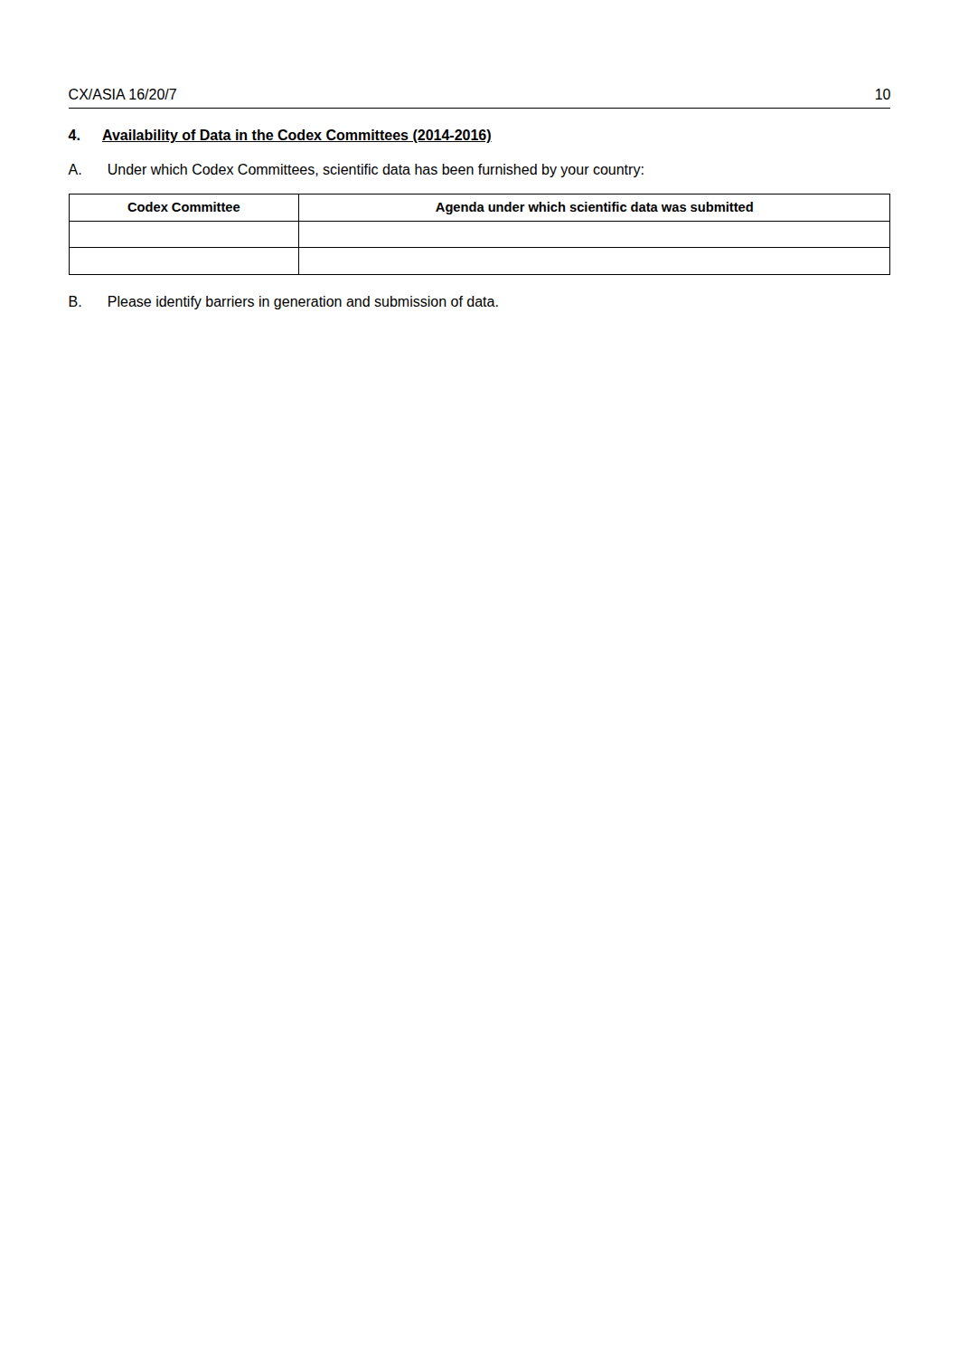CX/ASIA 16/20/7 10
4. Availability of Data in the Codex Committees (2014-2016)
A. Under which Codex Committees, scientific data has been furnished by your country:
| Codex Committee | Agenda under which scientific data was submitted |
| --- | --- |
B. Please identify barriers in generation and submission of data.